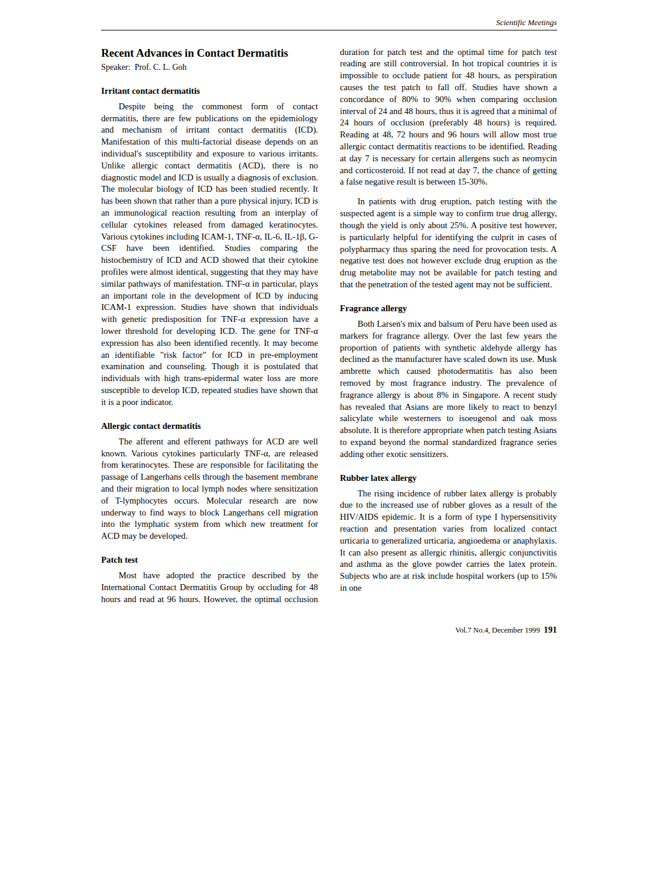Scientific Meetings
Recent Advances in Contact Dermatitis
Speaker: Prof. C. L. Goh
Irritant contact dermatitis
Despite being the commonest form of contact dermatitis, there are few publications on the epidemiology and mechanism of irritant contact dermatitis (ICD). Manifestation of this multi-factorial disease depends on an individual's susceptibility and exposure to various irritants. Unlike allergic contact dermatitis (ACD), there is no diagnostic model and ICD is usually a diagnosis of exclusion. The molecular biology of ICD has been studied recently. It has been shown that rather than a pure physical injury, ICD is an immunological reaction resulting from an interplay of cellular cytokines released from damaged keratinocytes. Various cytokines including ICAM-1, TNF-α, IL-6, IL-1β, G-CSF have been identified. Studies comparing the histochemistry of ICD and ACD showed that their cytokine profiles were almost identical, suggesting that they may have similar pathways of manifestation. TNF-α in particular, plays an important role in the development of ICD by inducing ICAM-1 expression. Studies have shown that individuals with genetic predisposition for TNF-α expression have a lower threshold for developing ICD. The gene for TNF-α expression has also been identified recently. It may become an identifiable "risk factor" for ICD in pre-employment examination and counseling. Though it is postulated that individuals with high trans-epidermal water loss are more susceptible to develop ICD, repeated studies have shown that it is a poor indicator.
Allergic contact dermatitis
The afferent and efferent pathways for ACD are well known. Various cytokines particularly TNF-α, are released from keratinocytes. These are responsible for facilitating the passage of Langerhans cells through the basement membrane and their migration to local lymph nodes where sensitization of T-lymphocytes occurs. Molecular research are now underway to find ways to block Langerhans cell migration into the lymphatic system from which new treatment for ACD may be developed.
Patch test
Most have adopted the practice described by the International Contact Dermatitis Group by occluding for 48 hours and read at 96 hours. However, the optimal occlusion duration for patch test and the optimal time for patch test reading are still controversial. In hot tropical countries it is impossible to occlude patient for 48 hours, as perspiration causes the test patch to fall off. Studies have shown a concordance of 80% to 90% when comparing occlusion interval of 24 and 48 hours, thus it is agreed that a minimal of 24 hours of occlusion (preferably 48 hours) is required. Reading at 48, 72 hours and 96 hours will allow most true allergic contact dermatitis reactions to be identified. Reading at day 7 is necessary for certain allergens such as neomycin and corticosteroid. If not read at day 7, the chance of getting a false negative result is between 15-30%.
In patients with drug eruption, patch testing with the suspected agent is a simple way to confirm true drug allergy, though the yield is only about 25%. A positive test however, is particularly helpful for identifying the culprit in cases of polypharmacy thus sparing the need for provocation tests. A negative test does not however exclude drug eruption as the drug metabolite may not be available for patch testing and that the penetration of the tested agent may not be sufficient.
Fragrance allergy
Both Larsen's mix and balsum of Peru have been used as markers for fragrance allergy. Over the last few years the proportion of patients with synthetic aldehyde allergy has declined as the manufacturer have scaled down its use. Musk ambrette which caused photodermatitis has also been removed by most fragrance industry. The prevalence of fragrance allergy is about 8% in Singapore. A recent study has revealed that Asians are more likely to react to benzyl salicylate while westerners to isoeugenol and oak moss absolute. It is therefore appropriate when patch testing Asians to expand beyond the normal standardized fragrance series adding other exotic sensitizers.
Rubber latex allergy
The rising incidence of rubber latex allergy is probably due to the increased use of rubber gloves as a result of the HIV/AIDS epidemic. It is a form of type I hypersensitivity reaction and presentation varies from localized contact urticaria to generalized urticaria, angioedema or anaphylaxis. It can also present as allergic rhinitis, allergic conjunctivitis and asthma as the glove powder carries the latex protein. Subjects who are at risk include hospital workers (up to 15% in one
Vol.7 No.4, December 1999 191